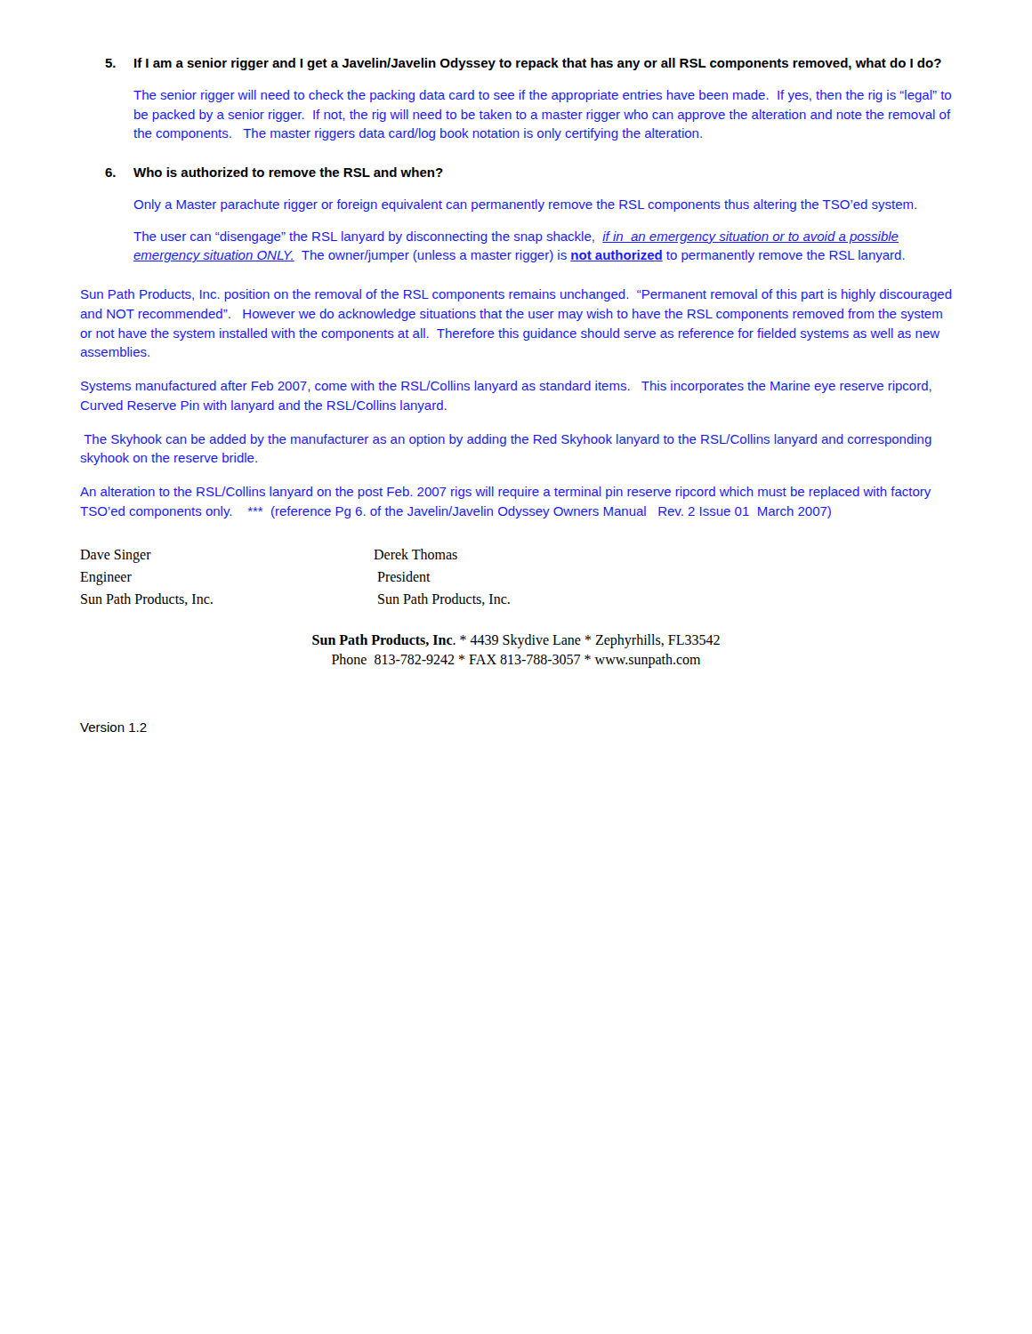If I am a senior rigger and I get a Javelin/Javelin Odyssey to repack that has any or all RSL components removed, what do I do?
The senior rigger will need to check the packing data card to see if the appropriate entries have been made. If yes, then the rig is “legal” to be packed by a senior rigger. If not, the rig will need to be taken to a master rigger who can approve the alteration and note the removal of the components. The master riggers data card/log book notation is only certifying the alteration.
Who is authorized to remove the RSL and when?
Only a Master parachute rigger or foreign equivalent can permanently remove the RSL components thus altering the TSO’ed system.
The user can “disengage” the RSL lanyard by disconnecting the snap shackle, if in an emergency situation or to avoid a possible emergency situation ONLY. The owner/jumper (unless a master rigger) is not authorized to permanently remove the RSL lanyard.
Sun Path Products, Inc. position on the removal of the RSL components remains unchanged. “Permanent removal of this part is highly discouraged and NOT recommended”. However we do acknowledge situations that the user may wish to have the RSL components removed from the system or not have the system installed with the components at all. Therefore this guidance should serve as reference for fielded systems as well as new assemblies.
Systems manufactured after Feb 2007, come with the RSL/Collins lanyard as standard items. This incorporates the Marine eye reserve ripcord, Curved Reserve Pin with lanyard and the RSL/Collins lanyard.
The Skyhook can be added by the manufacturer as an option by adding the Red Skyhook lanyard to the RSL/Collins lanyard and corresponding skyhook on the reserve bridle.
An alteration to the RSL/Collins lanyard on the post Feb. 2007 rigs will require a terminal pin reserve ripcord which must be replaced with factory TSO’ed components only. *** (reference Pg 6. of the Javelin/Javelin Odyssey Owners Manual Rev. 2 Issue 01 March 2007)
| Dave Singer | Derek Thomas |
| Engineer | President |
| Sun Path Products, Inc. | Sun Path Products, Inc. |
Sun Path Products, Inc. * 4439 Skydive Lane * Zephyrhills, FL33542
Phone 813-782-9242 * FAX 813-788-3057 * www.sunpath.com
Version 1.2